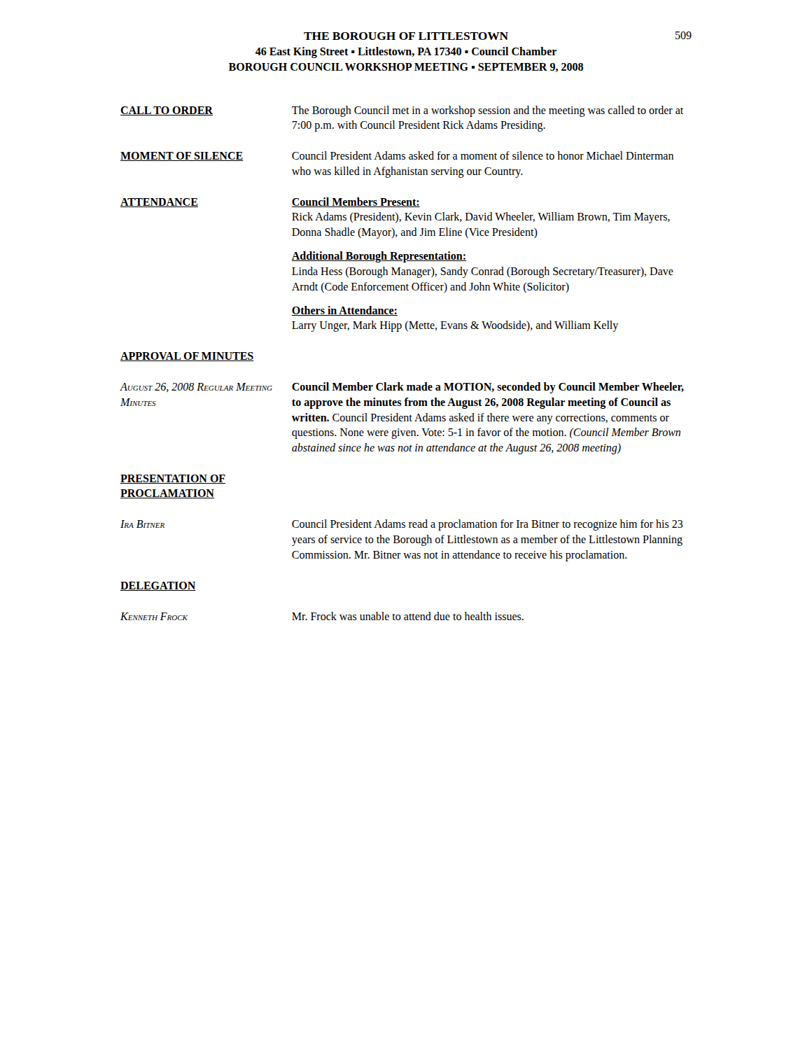509
THE BOROUGH OF LITTLESTOWN
46 East King Street ▪ Littlestown, PA 17340 ▪ Council Chamber
BOROUGH COUNCIL WORKSHOP MEETING ▪ SEPTEMBER 9, 2008
| Call to Order | The Borough Council met in a workshop session and the meeting was called to order at 7:00 p.m. with Council President Rick Adams Presiding. |
| Moment of Silence | Council President Adams asked for a moment of silence to honor Michael Dinterman who was killed in Afghanistan serving our Country. |
| Attendance | Council Members Present: Rick Adams (President), Kevin Clark, David Wheeler, William Brown, Tim Mayers, Donna Shadle (Mayor), and Jim Eline (Vice President) Additional Borough Representation: Linda Hess (Borough Manager), Sandy Conrad (Borough Secretary/Treasurer), Dave Arndt (Code Enforcement Officer) and John White (Solicitor) Others in Attendance: Larry Unger, Mark Hipp (Mette, Evans & Woodside), and William Kelly |
| Approval of Minutes | |
| August 26, 2008 Regular Meeting Minutes | Council Member Clark made a MOTION, seconded by Council Member Wheeler, to approve the minutes from the August 26, 2008 Regular meeting of Council as written. Council President Adams asked if there were any corrections, comments or questions. None were given. Vote: 5-1 in favor of the motion. (Council Member Brown abstained since he was not in attendance at the August 26, 2008 meeting) |
| Presentation of Proclamation | |
| Ira Bitner | Council President Adams read a proclamation for Ira Bitner to recognize him for his 23 years of service to the Borough of Littlestown as a member of the Littlestown Planning Commission. Mr. Bitner was not in attendance to receive his proclamation. |
| Delegation | |
| Kenneth Frock | Mr. Frock was unable to attend due to health issues. |